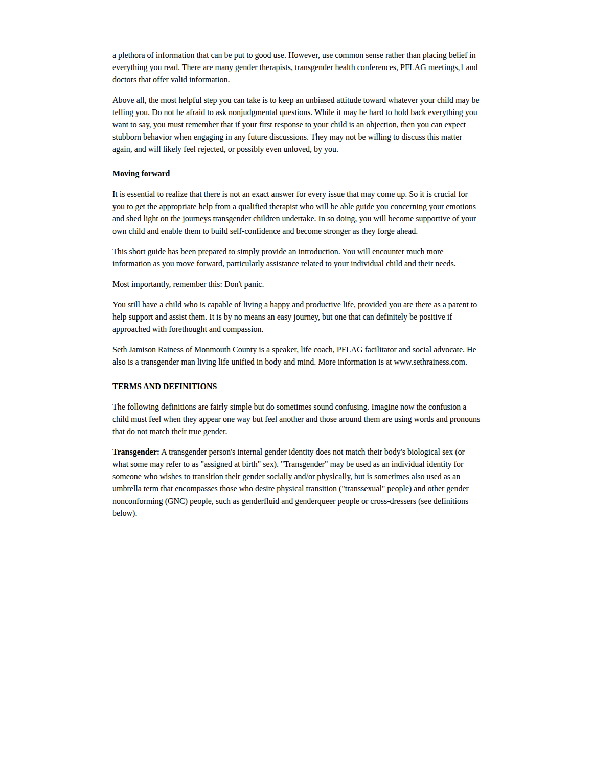a plethora of information that can be put to good use. However, use common sense rather than placing belief in everything you read. There are many gender therapists, transgender health conferences, PFLAG meetings,1 and doctors that offer valid information.
Above all, the most helpful step you can take is to keep an unbiased attitude toward whatever your child may be telling you. Do not be afraid to ask nonjudgmental questions. While it may be hard to hold back everything you want to say, you must remember that if your first response to your child is an objection, then you can expect stubborn behavior when engaging in any future discussions. They may not be willing to discuss this matter again, and will likely feel rejected, or possibly even unloved, by you.
Moving forward
It is essential to realize that there is not an exact answer for every issue that may come up. So it is crucial for you to get the appropriate help from a qualified therapist who will be able guide you concerning your emotions and shed light on the journeys transgender children undertake. In so doing, you will become supportive of your own child and enable them to build self-confidence and become stronger as they forge ahead.
This short guide has been prepared to simply provide an introduction. You will encounter much more information as you move forward, particularly assistance related to your individual child and their needs.
Most importantly, remember this: Don't panic.
You still have a child who is capable of living a happy and productive life, provided you are there as a parent to help support and assist them. It is by no means an easy journey, but one that can definitely be positive if approached with forethought and compassion.
Seth Jamison Rainess of Monmouth County is a speaker, life coach, PFLAG facilitator and social advocate. He also is a transgender man living life unified in body and mind. More information is at www.sethrainess.com.
Terms and Definitions
The following definitions are fairly simple but do sometimes sound confusing. Imagine now the confusion a child must feel when they appear one way but feel another and those around them are using words and pronouns that do not match their true gender.
Transgender: A transgender person's internal gender identity does not match their body's biological sex (or what some may refer to as "assigned at birth" sex). "Transgender" may be used as an individual identity for someone who wishes to transition their gender socially and/or physically, but is sometimes also used as an umbrella term that encompasses those who desire physical transition ("transsexual" people) and other gender nonconforming (GNC) people, such as genderfluid and genderqueer people or cross-dressers (see definitions below).